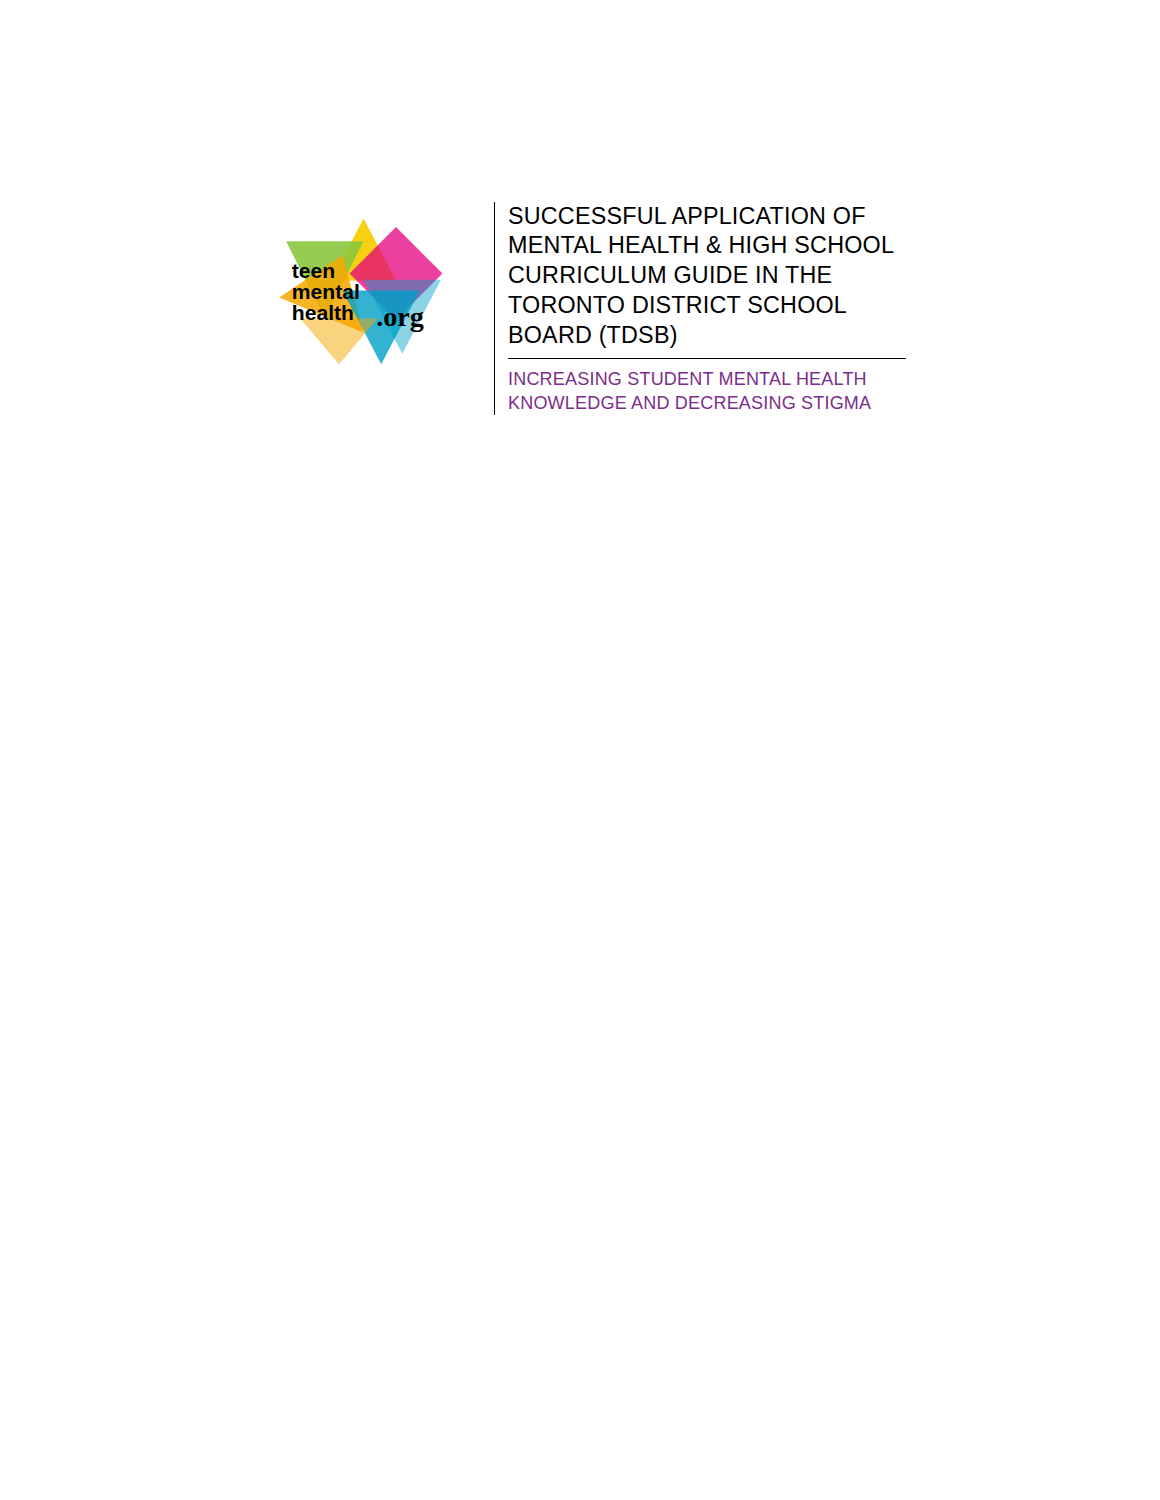teenmentalhealth.org logo teen mental health .org
Successful Application of Mental Health & High School Curriculum Guide in the Toronto District School Board (TDSB)
Increasing Student Mental Health Knowledge and Decreasing Stigma